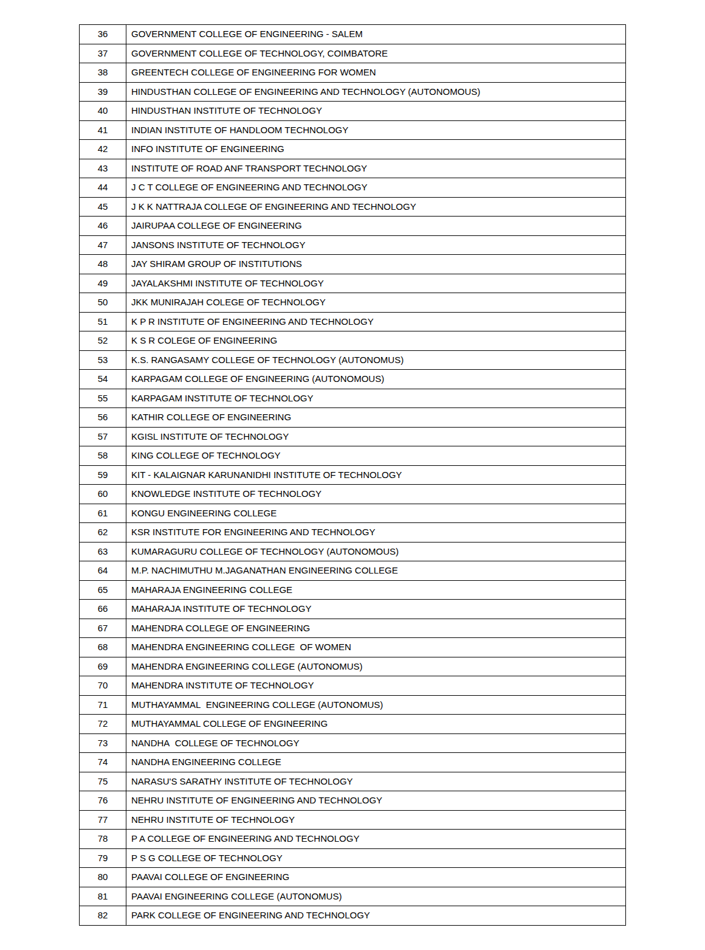| 36 | GOVERNMENT COLLEGE OF ENGINEERING - SALEM |
| 37 | GOVERNMENT COLLEGE OF TECHNOLOGY, COIMBATORE |
| 38 | GREENTECH COLLEGE OF ENGINEERING FOR WOMEN |
| 39 | HINDUSTHAN COLLEGE OF ENGINEERING AND TECHNOLOGY (AUTONOMOUS) |
| 40 | HINDUSTHAN INSTITUTE OF TECHNOLOGY |
| 41 | INDIAN INSTITUTE OF HANDLOOM TECHNOLOGY |
| 42 | INFO INSTITUTE OF ENGINEERING |
| 43 | INSTITUTE OF ROAD ANF TRANSPORT TECHNOLOGY |
| 44 | J C T COLLEGE OF ENGINEERING AND TECHNOLOGY |
| 45 | J K K NATTRAJA COLLEGE OF ENGINEERING AND TECHNOLOGY |
| 46 | JAIRUPAA COLLEGE OF ENGINEERING |
| 47 | JANSONS INSTITUTE OF TECHNOLOGY |
| 48 | JAY SHIRAM GROUP OF INSTITUTIONS |
| 49 | JAYALAKSHMI INSTITUTE OF TECHNOLOGY |
| 50 | JKK MUNIRAJAH COLEGE OF TECHNOLOGY |
| 51 | K P R INSTITUTE OF ENGINEERING AND TECHNOLOGY |
| 52 | K S R COLEGE OF ENGINEERING |
| 53 | K.S. RANGASAMY COLLEGE OF TECHNOLOGY (AUTONOMUS) |
| 54 | KARPAGAM COLLEGE OF ENGINEERING (AUTONOMOUS) |
| 55 | KARPAGAM INSTITUTE OF TECHNOLOGY |
| 56 | KATHIR COLLEGE OF ENGINEERING |
| 57 | KGISL INSTITUTE OF TECHNOLOGY |
| 58 | KING COLLEGE OF TECHNOLOGY |
| 59 | KIT - KALAIGNAR KARUNANIDHI INSTITUTE OF TECHNOLOGY |
| 60 | KNOWLEDGE INSTITUTE OF TECHNOLOGY |
| 61 | KONGU ENGINEERING COLLEGE |
| 62 | KSR INSTITUTE FOR ENGINEERING AND TECHNOLOGY |
| 63 | KUMARAGURU COLLEGE OF TECHNOLOGY (AUTONOMOUS) |
| 64 | M.P. NACHIMUTHU M.JAGANATHAN ENGINEERING COLLEGE |
| 65 | MAHARAJA ENGINEERING COLLEGE |
| 66 | MAHARAJA INSTITUTE OF TECHNOLOGY |
| 67 | MAHENDRA COLLEGE OF ENGINEERING |
| 68 | MAHENDRA ENGINEERING COLLEGE OF WOMEN |
| 69 | MAHENDRA ENGINEERING COLLEGE (AUTONOMUS) |
| 70 | MAHENDRA INSTITUTE OF TECHNOLOGY |
| 71 | MUTHAYAMMAL ENGINEERING COLLEGE (AUTONOMUS) |
| 72 | MUTHAYAMMAL COLLEGE OF ENGINEERING |
| 73 | NANDHA COLLEGE OF TECHNOLOGY |
| 74 | NANDHA ENGINEERING COLLEGE |
| 75 | NARASU'S SARATHY INSTITUTE OF TECHNOLOGY |
| 76 | NEHRU INSTITUTE OF ENGINEERING AND TECHNOLOGY |
| 77 | NEHRU INSTITUTE OF TECHNOLOGY |
| 78 | P A COLLEGE OF ENGINEERING AND TECHNOLOGY |
| 79 | P S G COLLEGE OF TECHNOLOGY |
| 80 | PAAVAI COLLEGE OF ENGINEERING |
| 81 | PAAVAI ENGINEERING COLLEGE (AUTONOMUS) |
| 82 | PARK COLLEGE OF ENGINEERING AND TECHNOLOGY |